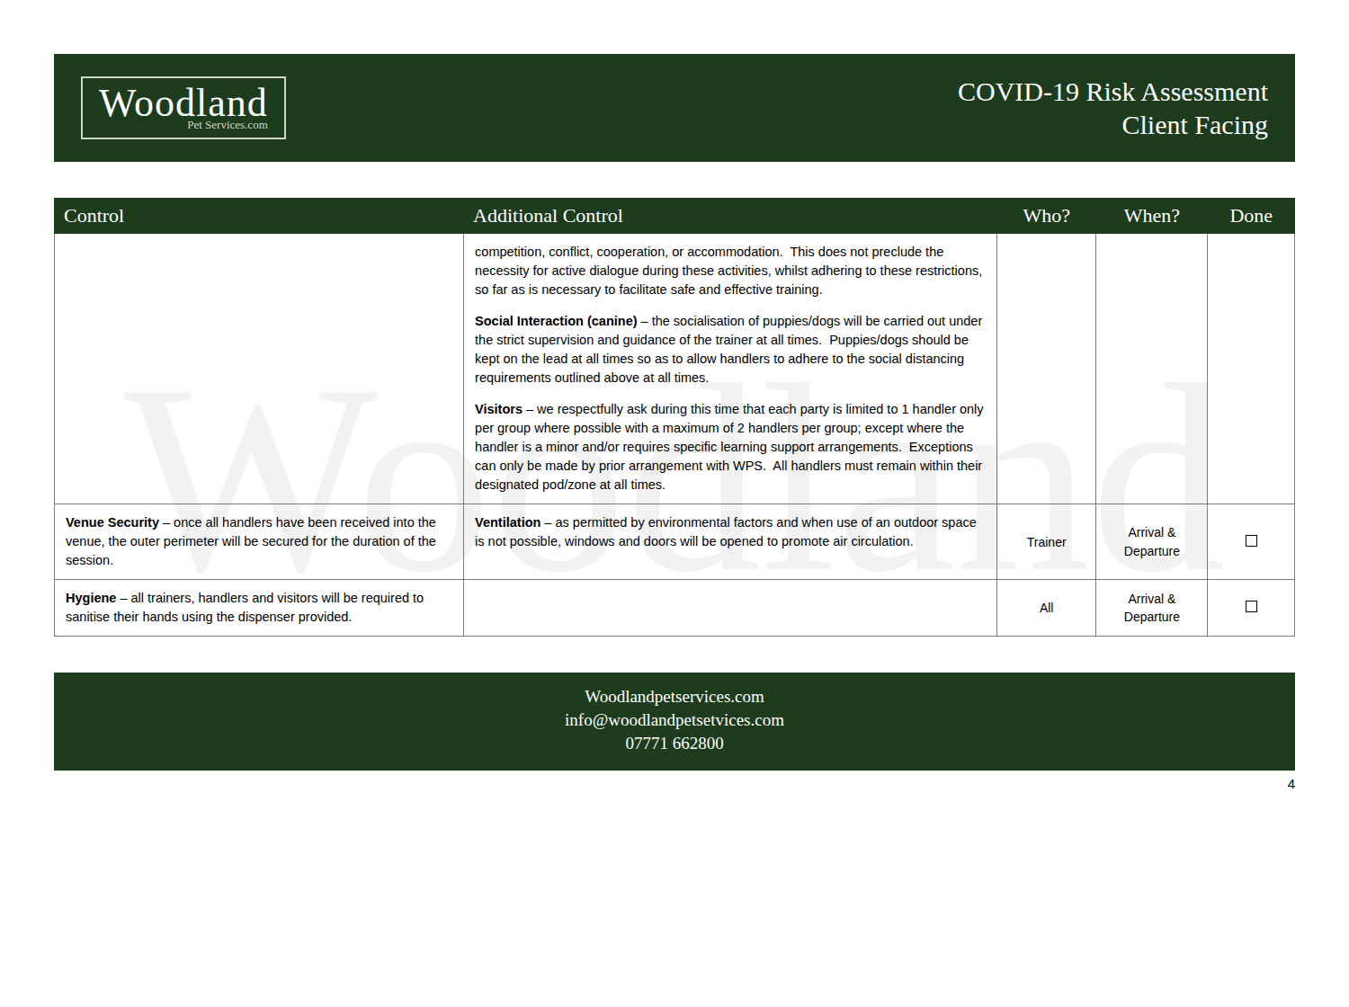Woodland
Pet Services.com
COVID-19 Risk Assessment
Client Facing
Woodland
| Control | Additional Control | Who? | When? | Done |
| --- | --- | --- | --- | --- |
| | competition, conflict, cooperation, or accommodation. This does not preclude the necessity for active dialogue during these activities, whilst adhering to these restrictions, so far as is necessary to facilitate safe and effective training. Social Interaction (canine) – the socialisation of puppies/dogs will be carried out under the strict supervision and guidance of the trainer at all times. Puppies/dogs should be kept on the lead at all times so as to allow handlers to adhere to the social distancing requirements outlined above at all times. Visitors – we respectfully ask during this time that each party is limited to 1 handler only per group where possible with a maximum of 2 handlers per group; except where the handler is a minor and/or requires specific learning support arrangements. Exceptions can only be made by prior arrangement with WPS. All handlers must remain within their designated pod/zone at all times. | | | |
| Venue Security – once all handlers have been received into the venue, the outer perimeter will be secured for the duration of the session. | Ventilation – as permitted by environmental factors and when use of an outdoor space is not possible, windows and doors will be opened to promote air circulation. | Trainer | Arrival & Departure | |
| Hygiene – all trainers, handlers and visitors will be required to sanitise their hands using the dispenser provided. | | All | Arrival & Departure | |
Woodlandpetservices.com
info@woodlandpetsetvices.com
07771 662800
4